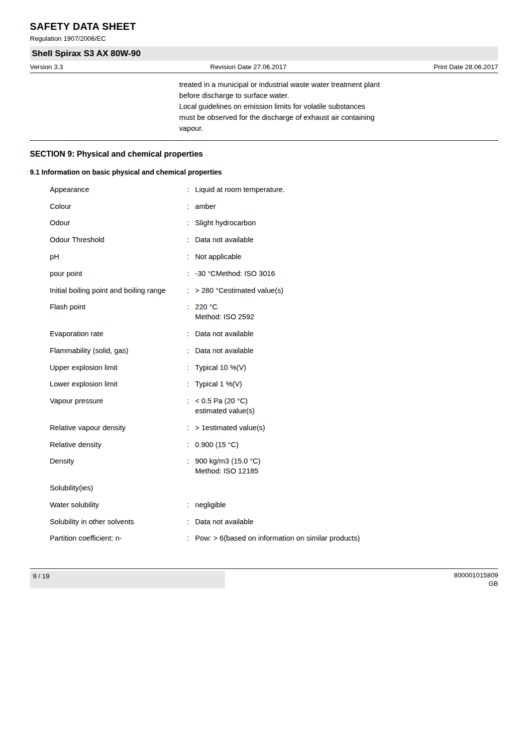SAFETY DATA SHEET
Regulation 1907/2006/EC
Shell Spirax S3 AX 80W-90
Version 3.3 Revision Date 27.06.2017 Print Date 28.06.2017
treated in a municipal or industrial waste water treatment plant
before discharge to surface water.
Local guidelines on emission limits for volatile substances
must be observed for the discharge of exhaust air containing
vapour.
SECTION 9: Physical and chemical properties
9.1 Information on basic physical and chemical properties
| Appearance | : | Liquid at room temperature. |
| Colour | : | amber |
| Odour | : | Slight hydrocarbon |
| Odour Threshold | : | Data not available |
| pH | : | Not applicable |
| pour point | : | -30 °CMethod: ISO 3016 |
| Initial boiling point and boiling range | : | > 280 °Cestimated value(s) |
| Flash point | : | 220 °C Method: ISO 2592 |
| Evaporation rate | : | Data not available |
| Flammability (solid, gas) | : | Data not available |
| Upper explosion limit | : | Typical 10 %(V) |
| Lower explosion limit | : | Typical 1 %(V) |
| Vapour pressure | : | < 0.5 Pa (20 °C) estimated value(s) |
| Relative vapour density | : | > 1estimated value(s) |
| Relative density | : | 0.900 (15 °C) |
| Density | : | 900 kg/m3 (15.0 °C) Method: ISO 12185 |
| Solubility(ies) | | |
| Water solubility | : | negligible |
| Solubility in other solvents | : | Data not available |
| Partition coefficient: n- | : | Pow: > 6(based on information on similar products) |
9 / 19
800001015809
GB